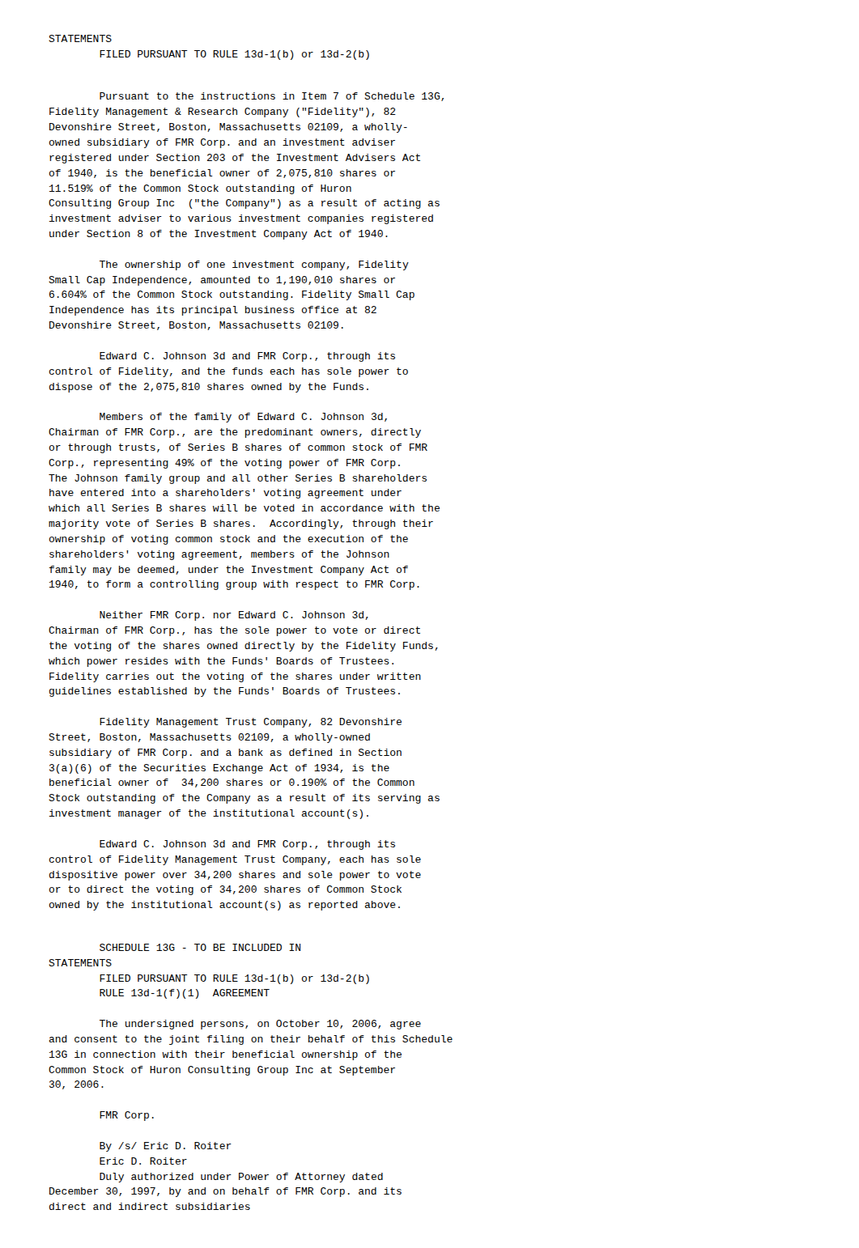STATEMENTS
        FILED PURSUANT TO RULE 13d-1(b) or 13d-2(b)
        Pursuant to the instructions in Item 7 of Schedule 13G,
Fidelity Management & Research Company ("Fidelity"), 82
Devonshire Street, Boston, Massachusetts 02109, a wholly-
owned subsidiary of FMR Corp. and an investment adviser
registered under Section 203 of the Investment Advisers Act
of 1940, is the beneficial owner of 2,075,810 shares or
11.519% of the Common Stock outstanding of Huron
Consulting Group Inc  ("the Company") as a result of acting as
investment adviser to various investment companies registered
under Section 8 of the Investment Company Act of 1940.

        The ownership of one investment company, Fidelity
Small Cap Independence, amounted to 1,190,010 shares or
6.604% of the Common Stock outstanding. Fidelity Small Cap
Independence has its principal business office at 82
Devonshire Street, Boston, Massachusetts 02109.

        Edward C. Johnson 3d and FMR Corp., through its
control of Fidelity, and the funds each has sole power to
dispose of the 2,075,810 shares owned by the Funds.

        Members of the family of Edward C. Johnson 3d,
Chairman of FMR Corp., are the predominant owners, directly
or through trusts, of Series B shares of common stock of FMR
Corp., representing 49% of the voting power of FMR Corp.
The Johnson family group and all other Series B shareholders
have entered into a shareholders' voting agreement under
which all Series B shares will be voted in accordance with the
majority vote of Series B shares.  Accordingly, through their
ownership of voting common stock and the execution of the
shareholders' voting agreement, members of the Johnson
family may be deemed, under the Investment Company Act of
1940, to form a controlling group with respect to FMR Corp.

        Neither FMR Corp. nor Edward C. Johnson 3d,
Chairman of FMR Corp., has the sole power to vote or direct
the voting of the shares owned directly by the Fidelity Funds,
which power resides with the Funds' Boards of Trustees.
Fidelity carries out the voting of the shares under written
guidelines established by the Funds' Boards of Trustees.

        Fidelity Management Trust Company, 82 Devonshire
Street, Boston, Massachusetts 02109, a wholly-owned
subsidiary of FMR Corp. and a bank as defined in Section
3(a)(6) of the Securities Exchange Act of 1934, is the
beneficial owner of  34,200 shares or 0.190% of the Common
Stock outstanding of the Company as a result of its serving as
investment manager of the institutional account(s).

        Edward C. Johnson 3d and FMR Corp., through its
control of Fidelity Management Trust Company, each has sole
dispositive power over 34,200 shares and sole power to vote
or to direct the voting of 34,200 shares of Common Stock
owned by the institutional account(s) as reported above.
        SCHEDULE 13G - TO BE INCLUDED IN
STATEMENTS
        FILED PURSUANT TO RULE 13d-1(b) or 13d-2(b)
        RULE 13d-1(f)(1)  AGREEMENT

        The undersigned persons, on October 10, 2006, agree
and consent to the joint filing on their behalf of this Schedule
13G in connection with their beneficial ownership of the
Common Stock of Huron Consulting Group Inc at September
30, 2006.

        FMR Corp.

        By /s/ Eric D. Roiter
        Eric D. Roiter
        Duly authorized under Power of Attorney dated
December 30, 1997, by and on behalf of FMR Corp. and its
direct and indirect subsidiaries